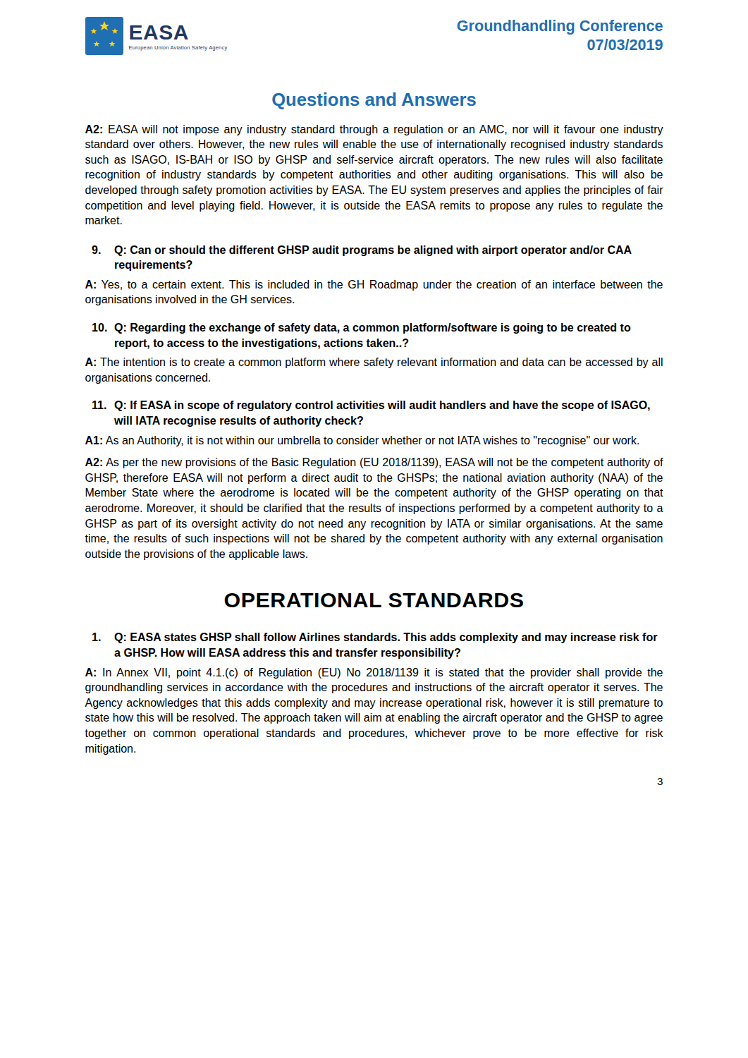EASA
European Union Aviation Safety Agency
Groundhandling Conference
07/03/2019
Questions and Answers
A2: EASA will not impose any industry standard through a regulation or an AMC, nor will it favour one industry standard over others. However, the new rules will enable the use of internationally recognised industry standards such as ISAGO, IS-BAH or ISO by GHSP and self-service aircraft operators. The new rules will also facilitate recognition of industry standards by competent authorities and other auditing organisations. This will also be developed through safety promotion activities by EASA. The EU system preserves and applies the principles of fair competition and level playing field. However, it is outside the EASA remits to propose any rules to regulate the market.
9. Q: Can or should the different GHSP audit programs be aligned with airport operator and/or CAA requirements?
A: Yes, to a certain extent. This is included in the GH Roadmap under the creation of an interface between the organisations involved in the GH services.
10. Q: Regarding the exchange of safety data, a common platform/software is going to be created to report, to access to the investigations, actions taken..?
A: The intention is to create a common platform where safety relevant information and data can be accessed by all organisations concerned.
11. Q: If EASA in scope of regulatory control activities will audit handlers and have the scope of ISAGO, will IATA recognise results of authority check?
A1: As an Authority, it is not within our umbrella to consider whether or not IATA wishes to "recognise" our work.
A2: As per the new provisions of the Basic Regulation (EU 2018/1139), EASA will not be the competent authority of GHSP, therefore EASA will not perform a direct audit to the GHSPs; the national aviation authority (NAA) of the Member State where the aerodrome is located will be the competent authority of the GHSP operating on that aerodrome. Moreover, it should be clarified that the results of inspections performed by a competent authority to a GHSP as part of its oversight activity do not need any recognition by IATA or similar organisations. At the same time, the results of such inspections will not be shared by the competent authority with any external organisation outside the provisions of the applicable laws.
OPERATIONAL STANDARDS
1. Q: EASA states GHSP shall follow Airlines standards. This adds complexity and may increase risk for a GHSP. How will EASA address this and transfer responsibility?
A: In Annex VII, point 4.1.(c) of Regulation (EU) No 2018/1139 it is stated that the provider shall provide the groundhandling services in accordance with the procedures and instructions of the aircraft operator it serves. The Agency acknowledges that this adds complexity and may increase operational risk, however it is still premature to state how this will be resolved. The approach taken will aim at enabling the aircraft operator and the GHSP to agree together on common operational standards and procedures, whichever prove to be more effective for risk mitigation.
3